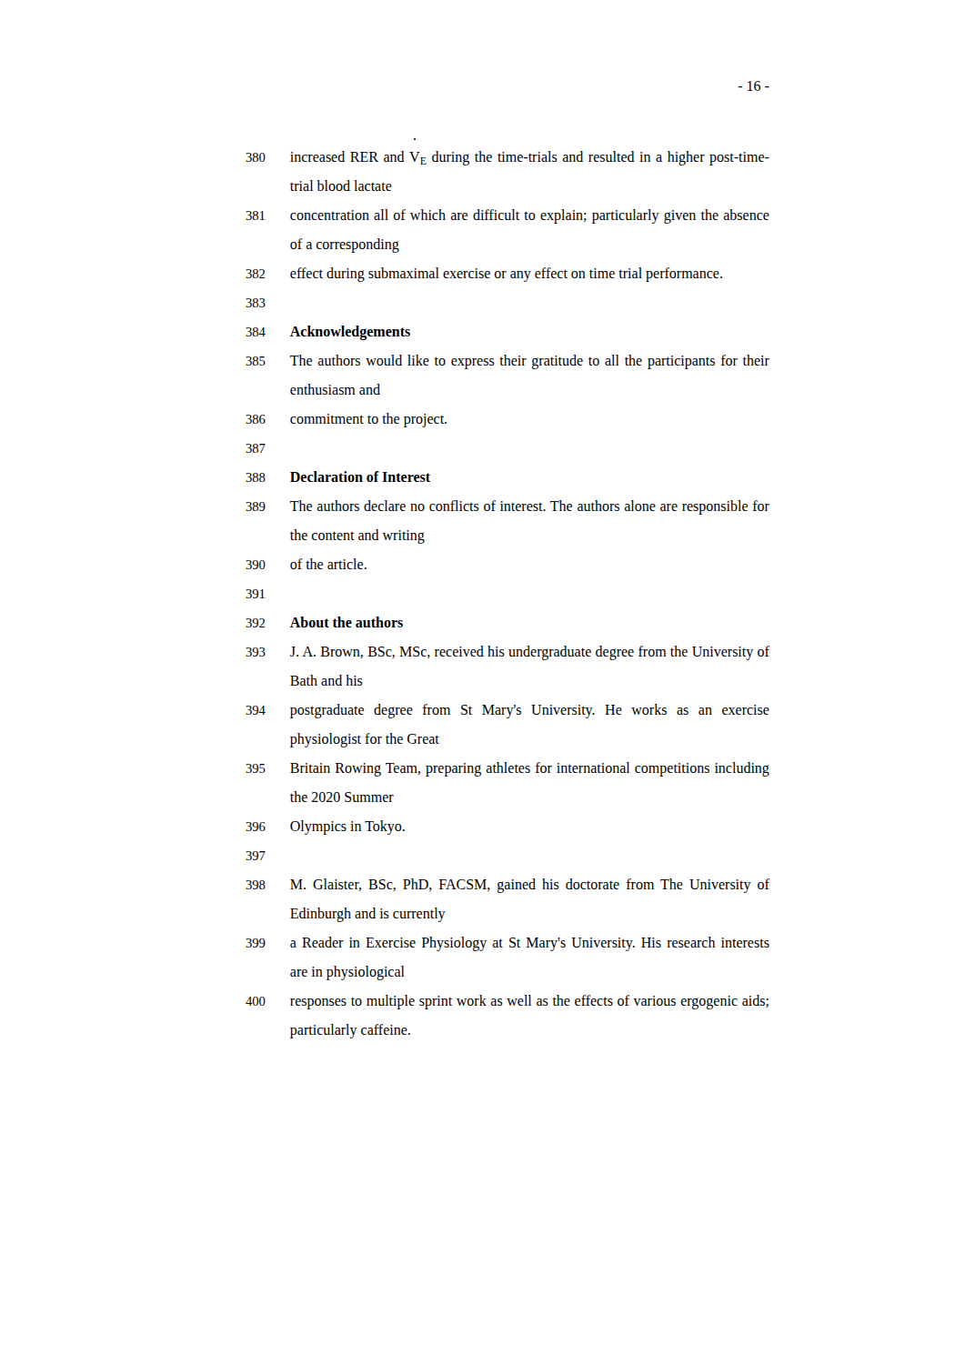- 16 -
380
increased RER and VE during the time-trials and resulted in a higher post-time-trial blood lactate
381
concentration all of which are difficult to explain; particularly given the absence of a corresponding
382
effect during submaximal exercise or any effect on time trial performance.
383
384
Acknowledgements
385
The authors would like to express their gratitude to all the participants for their enthusiasm and
386
commitment to the project.
387
388
Declaration of Interest
389
The authors declare no conflicts of interest. The authors alone are responsible for the content and writing
390
of the article.
391
392
About the authors
393
J. A. Brown, BSc, MSc, received his undergraduate degree from the University of Bath and his
394
postgraduate degree from St Mary's University. He works as an exercise physiologist for the Great
395
Britain Rowing Team, preparing athletes for international competitions including the 2020 Summer
396
Olympics in Tokyo.
397
398
M. Glaister, BSc, PhD, FACSM, gained his doctorate from The University of Edinburgh and is currently
399
a Reader in Exercise Physiology at St Mary's University. His research interests are in physiological
400
responses to multiple sprint work as well as the effects of various ergogenic aids; particularly caffeine.